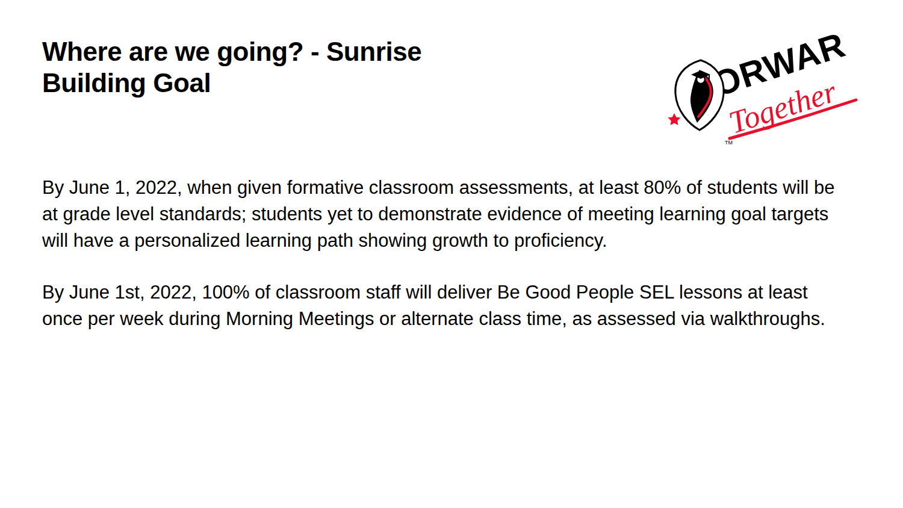Where are we going? - Sunrise Building Goal
FORWARD Together TM
By June 1, 2022, when given formative classroom assessments, at least 80% of students will be at grade level standards; students yet to demonstrate evidence of meeting learning goal targets will have a personalized learning path showing growth to proficiency.
By June 1st, 2022, 100% of classroom staff will deliver Be Good People SEL lessons at least once per week during Morning Meetings or alternate class time, as assessed via walkthroughs.